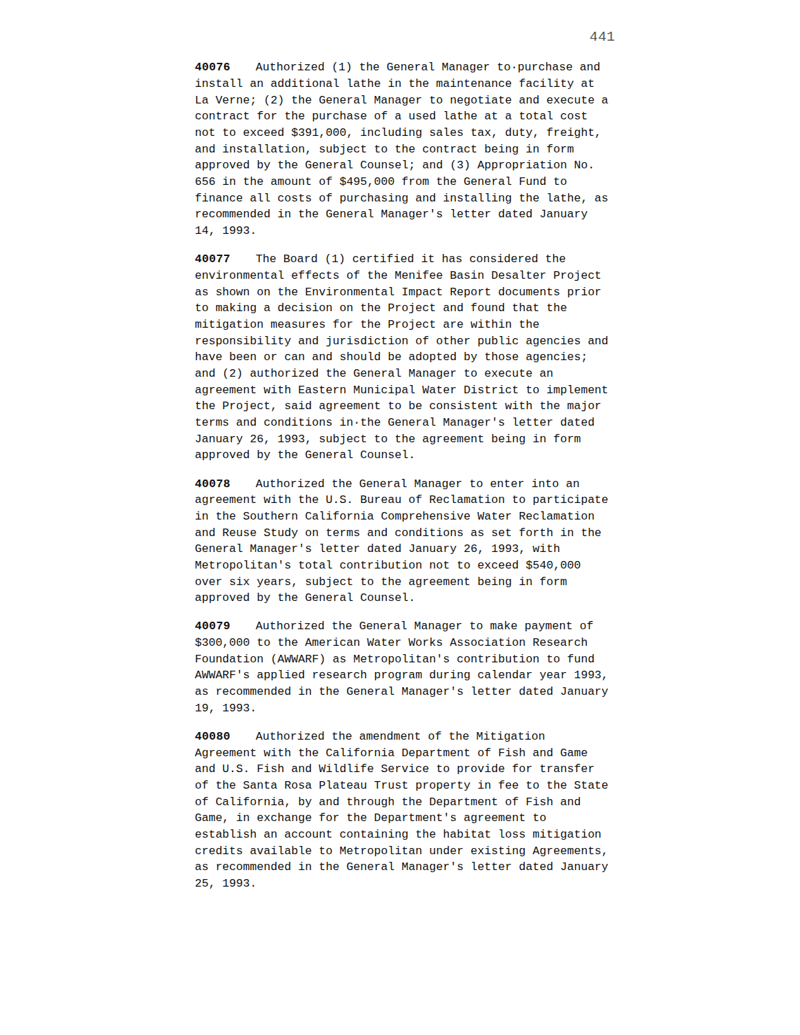441
40076 Authorized (1) the General Manager to·purchase and install an additional lathe in the maintenance facility at La Verne; (2) the General Manager to negotiate and execute a contract for the purchase of a used lathe at a total cost not to exceed $391,000, including sales tax, duty, freight, and installation, subject to the contract being in form approved by the General Counsel; and (3) Appropriation No. 656 in the amount of $495,000 from the General Fund to finance all costs of purchasing and installing the lathe, as recommended in the General Manager's letter dated January 14, 1993.
40077 The Board (1) certified it has considered the environmental effects of the Menifee Basin Desalter Project as shown on the Environmental Impact Report documents prior to making a decision on the Project and found that the mitigation measures for the Project are within the responsibility and jurisdiction of other public agencies and have been or can and should be adopted by those agencies; and (2) authorized the General Manager to execute an agreement with Eastern Municipal Water District to implement the Project, said agreement to be consistent with the major terms and conditions in·the General Manager's letter dated January 26, 1993, subject to the agreement being in form approved by the General Counsel.
40078 Authorized the General Manager to enter into an agreement with the U.S. Bureau of Reclamation to participate in the Southern California Comprehensive Water Reclamation and Reuse Study on terms and conditions as set forth in the General Manager's letter dated January 26, 1993, with Metropolitan's total contribution not to exceed $540,000 over six years, subject to the agreement being in form approved by the General Counsel.
40079 Authorized the General Manager to make payment of $300,000 to the American Water Works Association Research Foundation (AWWARF) as Metropolitan's contribution to fund AWWARF's applied research program during calendar year 1993, as recommended in the General Manager's letter dated January 19, 1993.
40080 Authorized the amendment of the Mitigation Agreement with the California Department of Fish and Game and U.S. Fish and Wildlife Service to provide for transfer of the Santa Rosa Plateau Trust property in fee to the State of California, by and through the Department of Fish and Game, in exchange for the Department's agreement to establish an account containing the habitat loss mitigation credits available to Metropolitan under existing Agreements, as recommended in the General Manager's letter dated January 25, 1993.